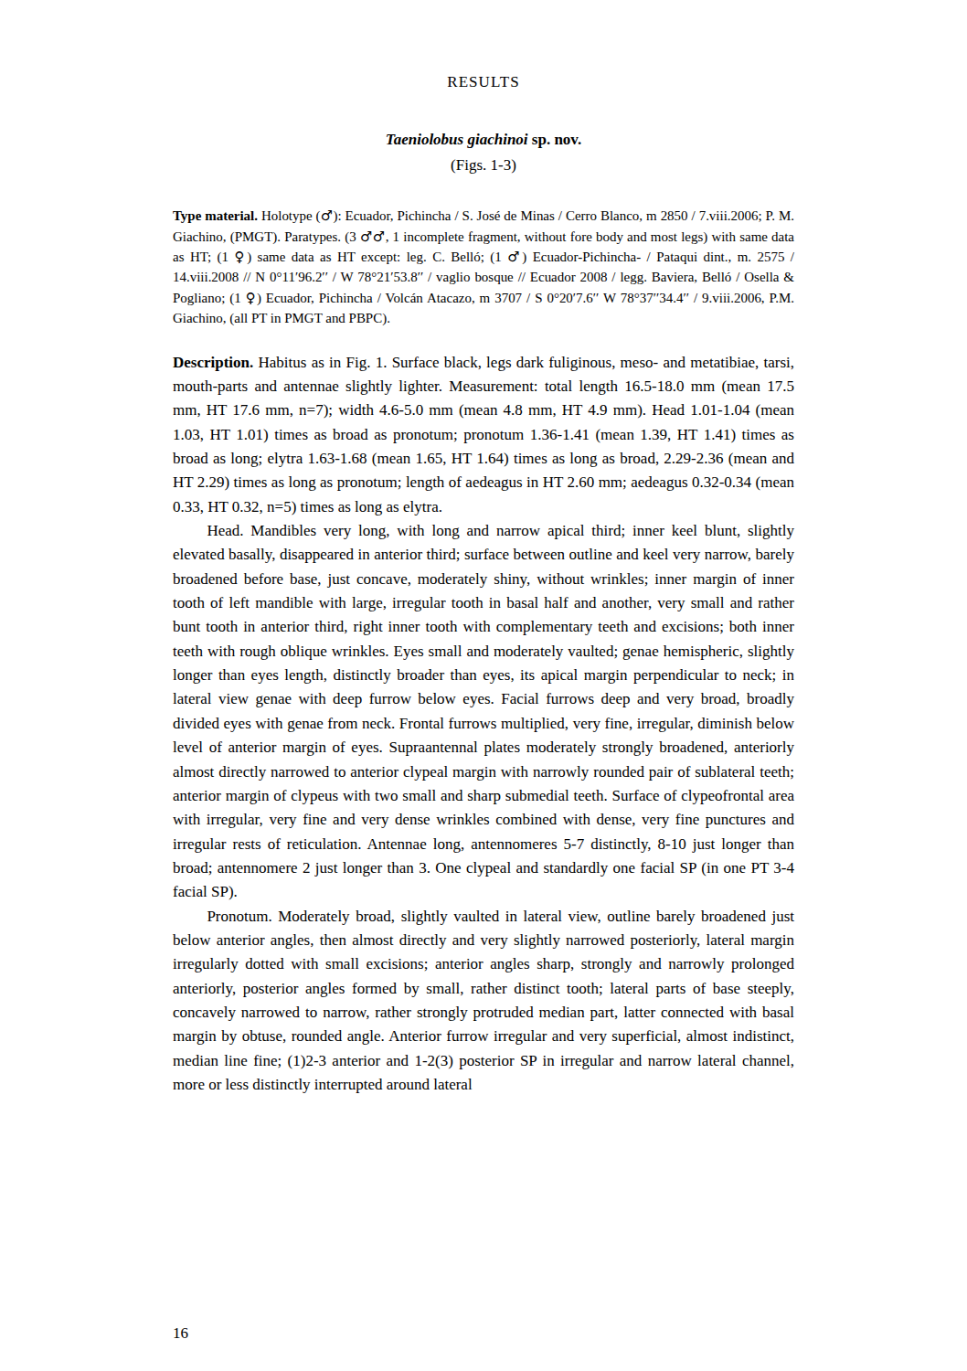RESULTS
Taeniolobus giachinoi sp. nov.
(Figs. 1-3)
Type material. Holotype (♂): Ecuador, Pichincha / S. José de Minas / Cerro Blanco, m 2850 / 7.viii.2006; P. M. Giachino, (PMGT). Paratypes. (3 ♂♂, 1 incomplete fragment, without fore body and most legs) with same data as HT; (1 ♀) same data as HT except: leg. C. Belló; (1 ♂) Ecuador-Pichincha- / Pataqui dint., m. 2575 / 14.viii.2008 // N 0°11′96.2′′ / W 78°21′53.8′′ / vaglio bosque // Ecuador 2008 / legg. Baviera, Belló / Osella & Pogliano; (1 ♀) Ecuador, Pichincha / Volcán Atacazo, m 3707 / S 0°20′7.6′′ W 78°37′′34.4′′ / 9.viii.2006, P.M. Giachino, (all PT in PMGT and PBPC).
Description. Habitus as in Fig. 1. Surface black, legs dark fuliginous, meso- and metatibiae, tarsi, mouth-parts and antennae slightly lighter. Measurement: total length 16.5-18.0 mm (mean 17.5 mm, HT 17.6 mm, n=7); width 4.6-5.0 mm (mean 4.8 mm, HT 4.9 mm). Head 1.01-1.04 (mean 1.03, HT 1.01) times as broad as pronotum; pronotum 1.36-1.41 (mean 1.39, HT 1.41) times as broad as long; elytra 1.63-1.68 (mean 1.65, HT 1.64) times as long as broad, 2.29-2.36 (mean and HT 2.29) times as long as pronotum; length of aedeagus in HT 2.60 mm; aedeagus 0.32-0.34 (mean 0.33, HT 0.32, n=5) times as long as elytra.
Head. Mandibles very long, with long and narrow apical third; inner keel blunt, slightly elevated basally, disappeared in anterior third; surface between outline and keel very narrow, barely broadened before base, just concave, moderately shiny, without wrinkles; inner margin of inner tooth of left mandible with large, irregular tooth in basal half and another, very small and rather bunt tooth in anterior third, right inner tooth with complementary teeth and excisions; both inner teeth with rough oblique wrinkles. Eyes small and moderately vaulted; genae hemispheric, slightly longer than eyes length, distinctly broader than eyes, its apical margin perpendicular to neck; in lateral view genae with deep furrow below eyes. Facial furrows deep and very broad, broadly divided eyes with genae from neck. Frontal furrows multiplied, very fine, irregular, diminish below level of anterior margin of eyes. Supraantennal plates moderately strongly broadened, anteriorly almost directly narrowed to anterior clypeal margin with narrowly rounded pair of sublateral teeth; anterior margin of clypeus with two small and sharp submedial teeth. Surface of clypeofrontal area with irregular, very fine and very dense wrinkles combined with dense, very fine punctures and irregular rests of reticulation. Antennae long, antennomeres 5-7 distinctly, 8-10 just longer than broad; antennomere 2 just longer than 3. One clypeal and standardly one facial SP (in one PT 3-4 facial SP).
Pronotum. Moderately broad, slightly vaulted in lateral view, outline barely broadened just below anterior angles, then almost directly and very slightly narrowed posteriorly, lateral margin irregularly dotted with small excisions; anterior angles sharp, strongly and narrowly prolonged anteriorly, posterior angles formed by small, rather distinct tooth; lateral parts of base steeply, concavely narrowed to narrow, rather strongly protruded median part, latter connected with basal margin by obtuse, rounded angle. Anterior furrow irregular and very superficial, almost indistinct, median line fine; (1)2-3 anterior and 1-2(3) posterior SP in irregular and narrow lateral channel, more or less distinctly interrupted around lateral
16